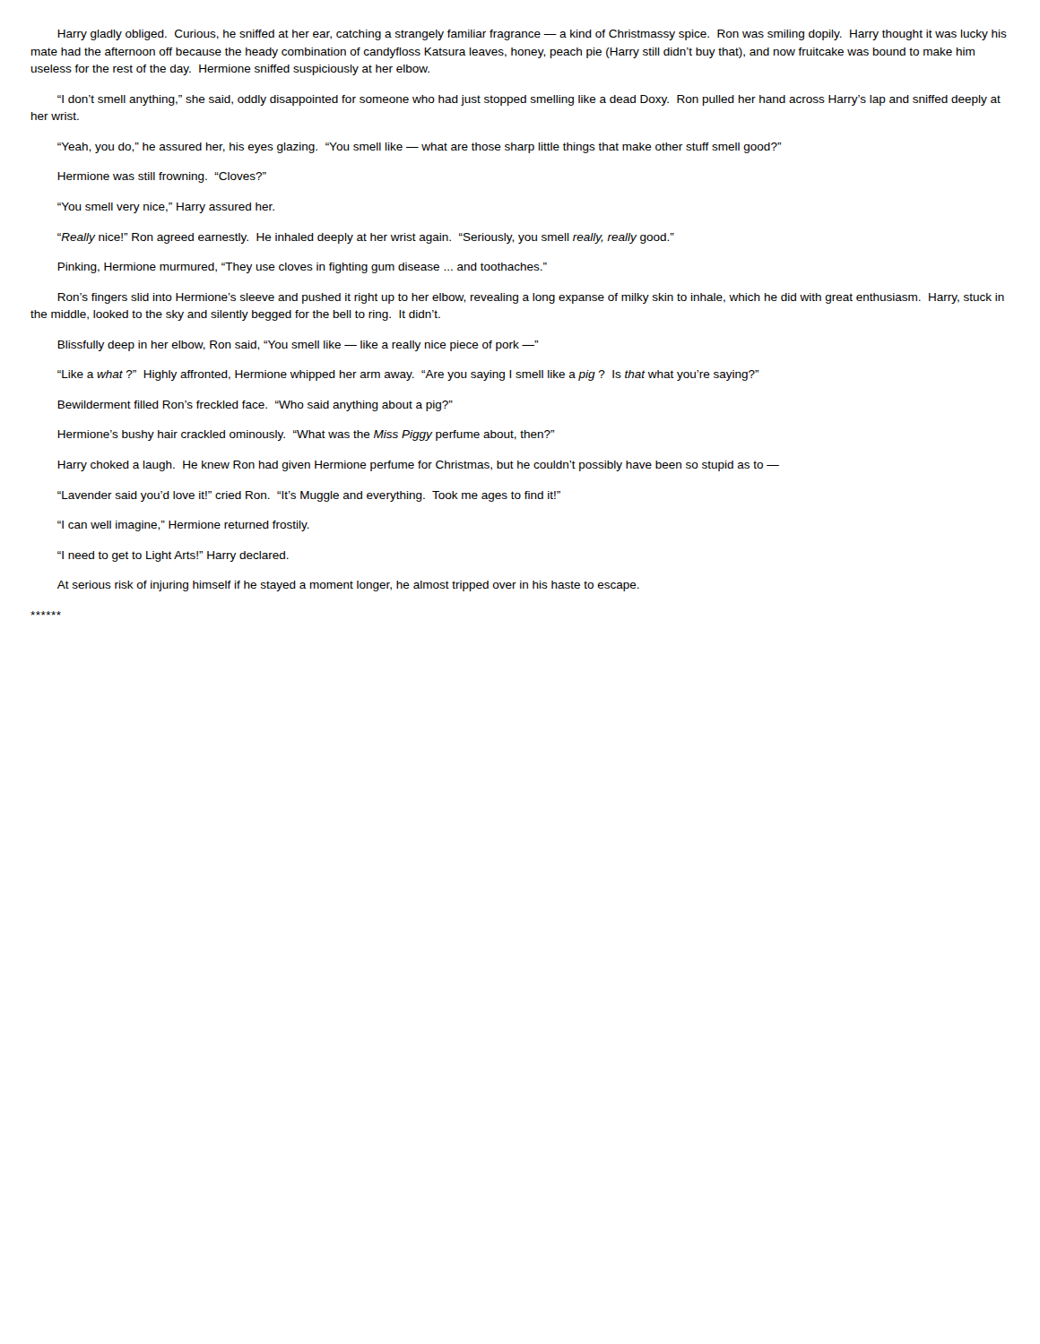Harry gladly obliged. Curious, he sniffed at her ear, catching a strangely familiar fragrance — a kind of Christmassy spice. Ron was smiling dopily. Harry thought it was lucky his mate had the afternoon off because the heady combination of candyfloss Katsura leaves, honey, peach pie (Harry still didn’t buy that), and now fruitcake was bound to make him useless for the rest of the day. Hermione sniffed suspiciously at her elbow.
“I don’t smell anything,” she said, oddly disappointed for someone who had just stopped smelling like a dead Doxy. Ron pulled her hand across Harry’s lap and sniffed deeply at her wrist.
“Yeah, you do,” he assured her, his eyes glazing. “You smell like — what are those sharp little things that make other stuff smell good?”
Hermione was still frowning. “Cloves?”
“You smell very nice,” Harry assured her.
“Really nice!” Ron agreed earnestly. He inhaled deeply at her wrist again. “Seriously, you smell really, really good.”
Pinking, Hermione murmured, “They use cloves in fighting gum disease ... and toothaches.”
Ron’s fingers slid into Hermione’s sleeve and pushed it right up to her elbow, revealing a long expanse of milky skin to inhale, which he did with great enthusiasm. Harry, stuck in the middle, looked to the sky and silently begged for the bell to ring. It didn’t.
Blissfully deep in her elbow, Ron said, “You smell like — like a really nice piece of pork —”
“Like a what ?” Highly affronted, Hermione whipped her arm away. “Are you saying I smell like a pig ? Is that what you’re saying?”
Bewilderment filled Ron’s freckled face. “Who said anything about a pig?”
Hermione’s bushy hair crackled ominously. “What was the Miss Piggy perfume about, then?”
Harry choked a laugh. He knew Ron had given Hermione perfume for Christmas, but he couldn’t possibly have been so stupid as to —
“Lavender said you’d love it!” cried Ron. “It’s Muggle and everything. Took me ages to find it!”
“I can well imagine,” Hermione returned frostily.
“I need to get to Light Arts!” Harry declared.
At serious risk of injuring himself if he stayed a moment longer, he almost tripped over in his haste to escape.
******